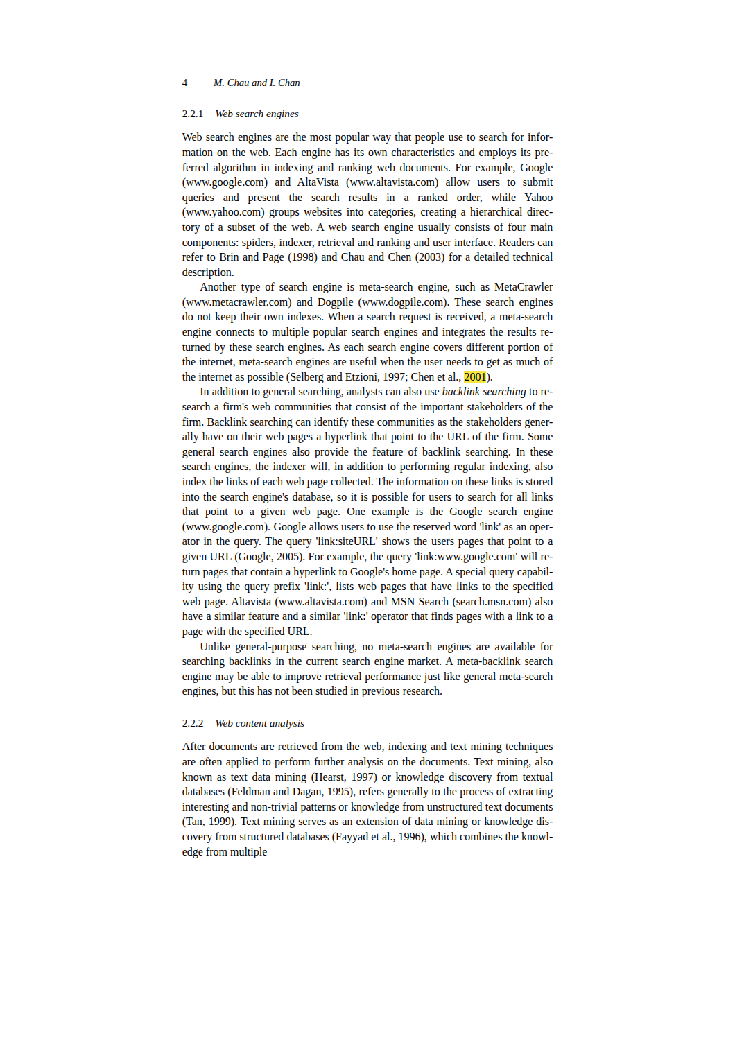4 M. Chau and I. Chan
2.2.1 Web search engines
Web search engines are the most popular way that people use to search for information on the web. Each engine has its own characteristics and employs its preferred algorithm in indexing and ranking web documents. For example, Google (www.google.com) and AltaVista (www.altavista.com) allow users to submit queries and present the search results in a ranked order, while Yahoo (www.yahoo.com) groups websites into categories, creating a hierarchical directory of a subset of the web. A web search engine usually consists of four main components: spiders, indexer, retrieval and ranking and user interface. Readers can refer to Brin and Page (1998) and Chau and Chen (2003) for a detailed technical description.
Another type of search engine is meta-search engine, such as MetaCrawler (www.metacrawler.com) and Dogpile (www.dogpile.com). These search engines do not keep their own indexes. When a search request is received, a meta-search engine connects to multiple popular search engines and integrates the results returned by these search engines. As each search engine covers different portion of the internet, meta-search engines are useful when the user needs to get as much of the internet as possible (Selberg and Etzioni, 1997; Chen et al., 2001).
In addition to general searching, analysts can also use backlink searching to research a firm's web communities that consist of the important stakeholders of the firm. Backlink searching can identify these communities as the stakeholders generally have on their web pages a hyperlink that point to the URL of the firm. Some general search engines also provide the feature of backlink searching. In these search engines, the indexer will, in addition to performing regular indexing, also index the links of each web page collected. The information on these links is stored into the search engine's database, so it is possible for users to search for all links that point to a given web page. One example is the Google search engine (www.google.com). Google allows users to use the reserved word 'link' as an operator in the query. The query 'link:siteURL' shows the users pages that point to a given URL (Google, 2005). For example, the query 'link:www.google.com' will return pages that contain a hyperlink to Google's home page. A special query capability using the query prefix 'link:', lists web pages that have links to the specified web page. Altavista (www.altavista.com) and MSN Search (search.msn.com) also have a similar feature and a similar 'link:' operator that finds pages with a link to a page with the specified URL.
Unlike general-purpose searching, no meta-search engines are available for searching backlinks in the current search engine market. A meta-backlink search engine may be able to improve retrieval performance just like general meta-search engines, but this has not been studied in previous research.
2.2.2 Web content analysis
After documents are retrieved from the web, indexing and text mining techniques are often applied to perform further analysis on the documents. Text mining, also known as text data mining (Hearst, 1997) or knowledge discovery from textual databases (Feldman and Dagan, 1995), refers generally to the process of extracting interesting and non-trivial patterns or knowledge from unstructured text documents (Tan, 1999). Text mining serves as an extension of data mining or knowledge discovery from structured databases (Fayyad et al., 1996), which combines the knowledge from multiple